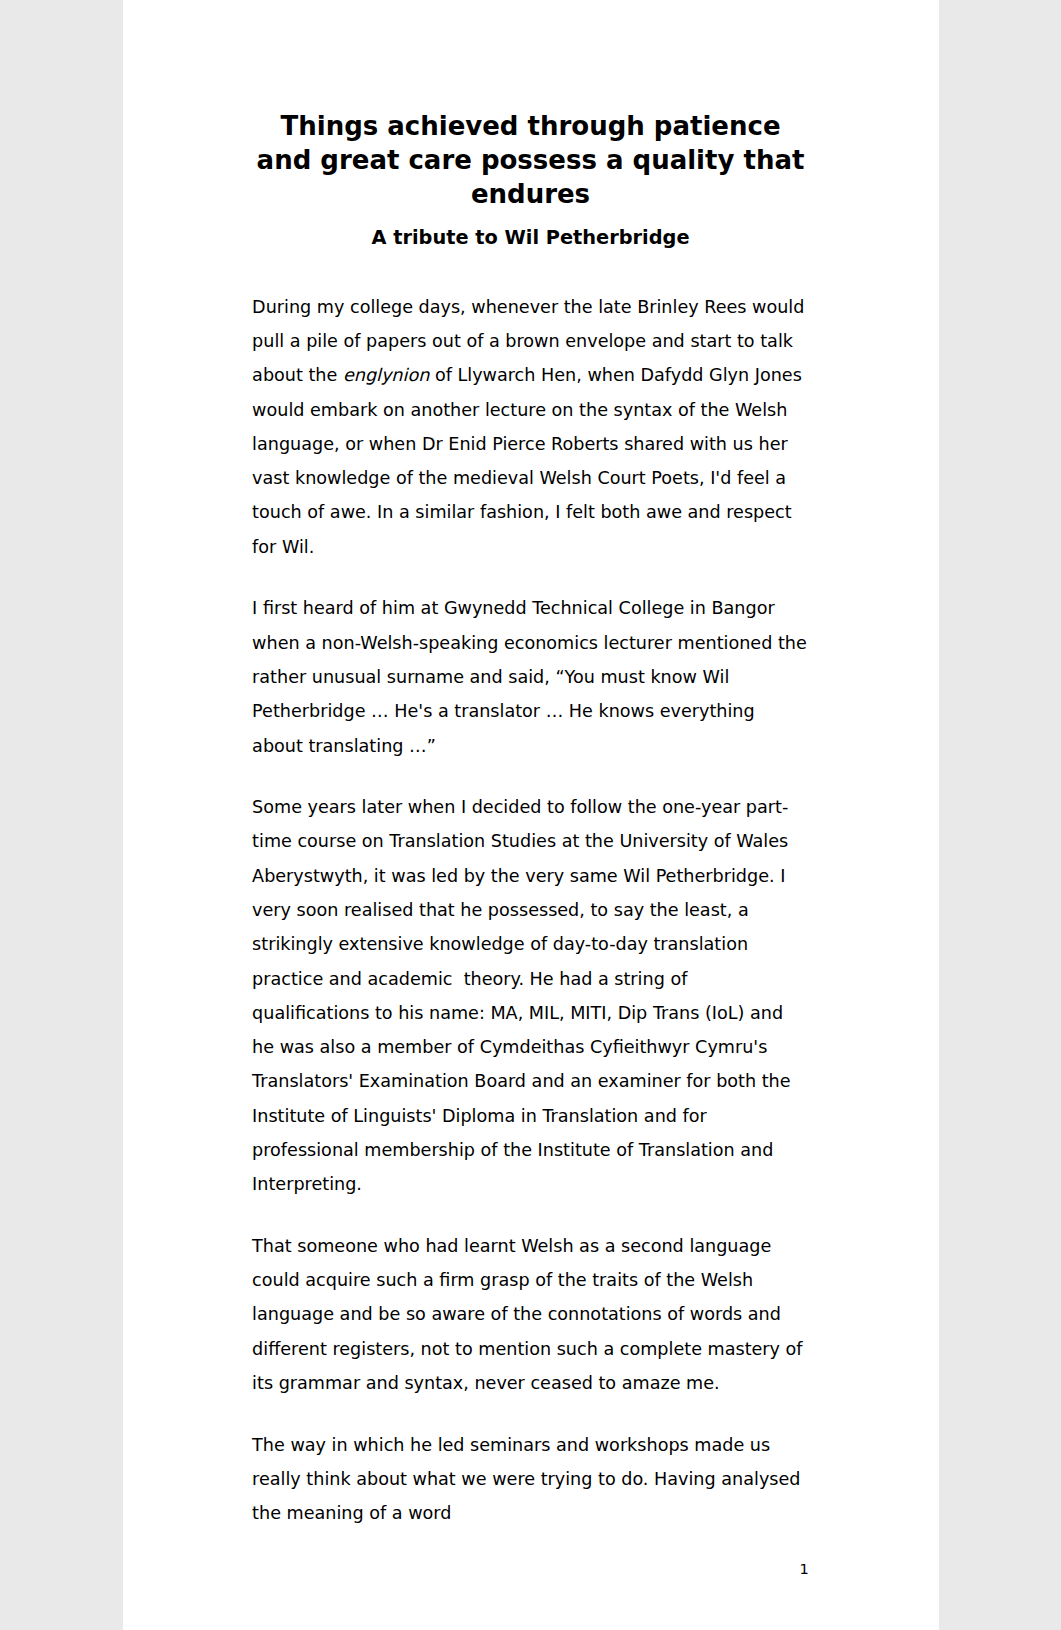Things achieved through patience and great care possess a quality that endures
A tribute to Wil Petherbridge
During my college days, whenever the late Brinley Rees would pull a pile of papers out of a brown envelope and start to talk about the englynion of Llywarch Hen, when Dafydd Glyn Jones would embark on another lecture on the syntax of the Welsh language, or when Dr Enid Pierce Roberts shared with us her vast knowledge of the medieval Welsh Court Poets, I'd feel a touch of awe. In a similar fashion, I felt both awe and respect for Wil.
I first heard of him at Gwynedd Technical College in Bangor when a non-Welsh-speaking economics lecturer mentioned the rather unusual surname and said, “You must know Wil Petherbridge … He's a translator … He knows everything about translating …”
Some years later when I decided to follow the one-year part-time course on Translation Studies at the University of Wales Aberystwyth, it was led by the very same Wil Petherbridge. I very soon realised that he possessed, to say the least, a strikingly extensive knowledge of day-to-day translation practice and academic theory. He had a string of qualifications to his name: MA, MIL, MITI, Dip Trans (IoL) and he was also a member of Cymdeithas Cyfieithwyr Cymru's Translators' Examination Board and an examiner for both the Institute of Linguists' Diploma in Translation and for professional membership of the Institute of Translation and Interpreting.
That someone who had learnt Welsh as a second language could acquire such a firm grasp of the traits of the Welsh language and be so aware of the connotations of words and different registers, not to mention such a complete mastery of its grammar and syntax, never ceased to amaze me.
The way in which he led seminars and workshops made us really think about what we were trying to do. Having analysed the meaning of a word
1